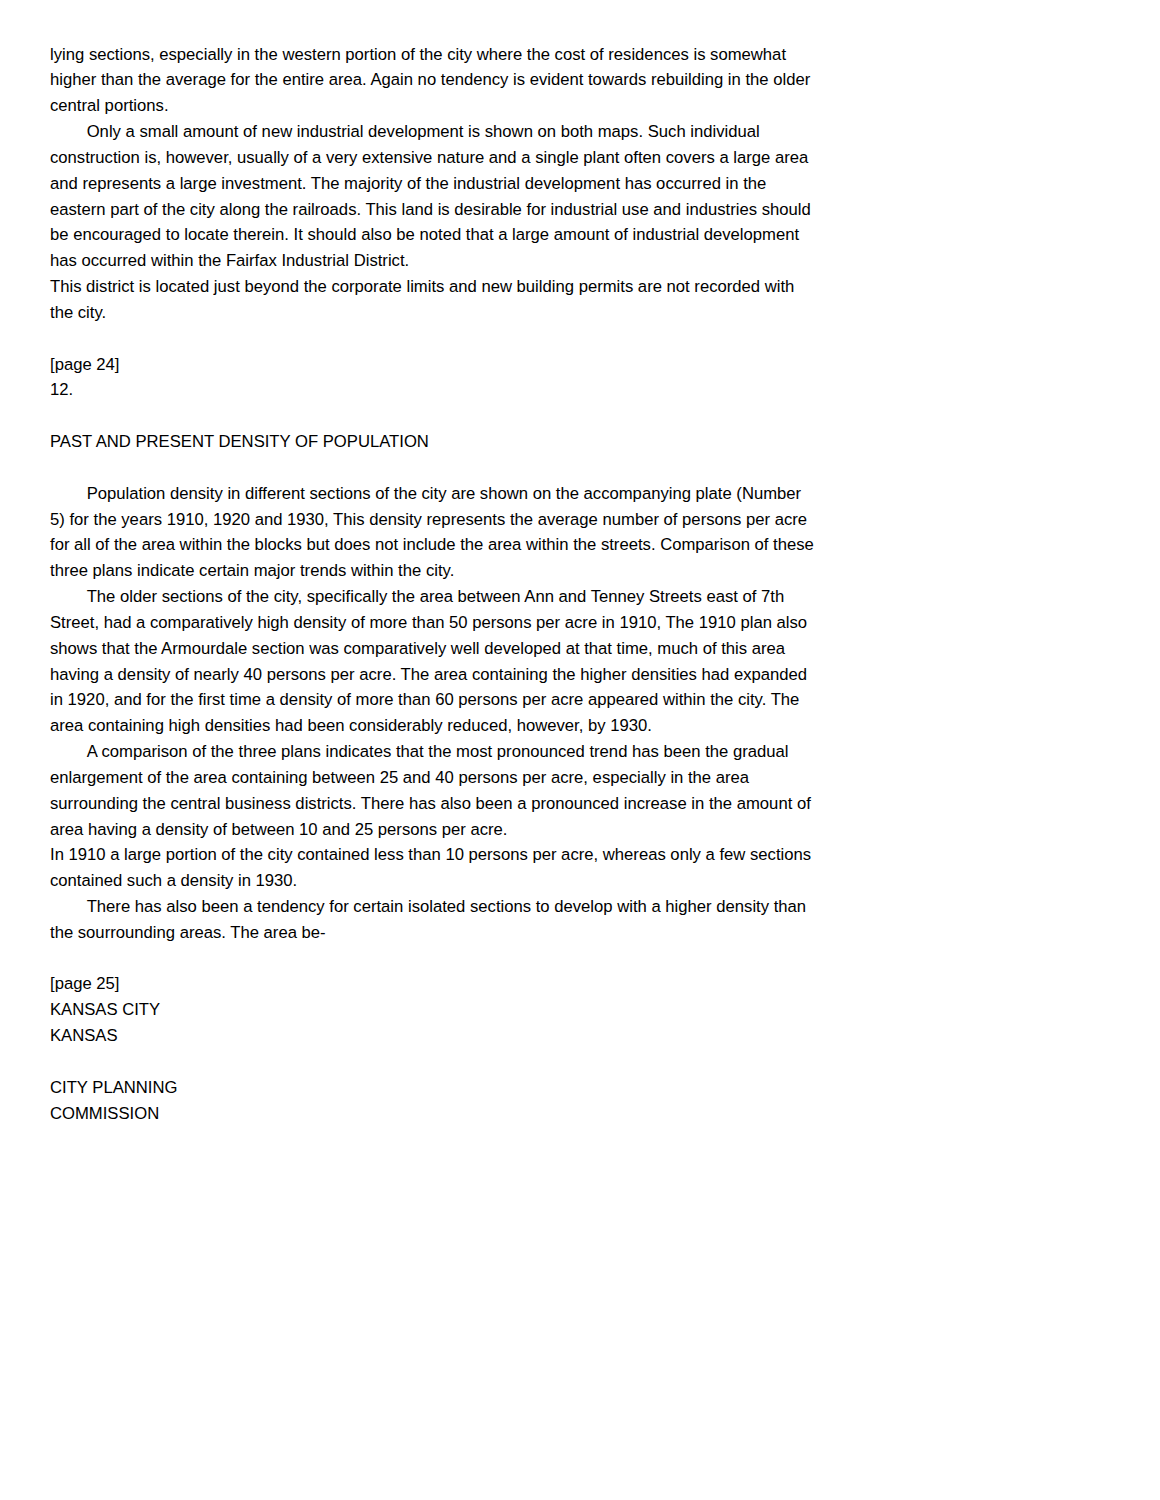lying sections, especially in the western portion of the city where the cost of residences is somewhat higher than the average for the entire area. Again no tendency is evident towards rebuilding in the older central portions.
Only a small amount of new industrial development is shown on both maps. Such individual construction is, however, usually of a very extensive nature and a single plant often covers a large area and represents a large investment. The majority of the industrial development has occurred in the eastern part of the city along the railroads. This land is desirable for industrial use and industries should be encouraged to locate therein. It should also be noted that a large amount of industrial development has occurred within the Fairfax Industrial District.
This district is located just beyond the corporate limits and new building permits are not recorded with the city.
[page 24]
12.
PAST AND PRESENT DENSITY OF POPULATION
Population density in different sections of the city are shown on the accompanying plate (Number 5) for the years 1910, 1920 and 1930, This density represents the average number of persons per acre for all of the area within the blocks but does not include the area within the streets. Comparison of these three plans indicate certain major trends within the city.
The older sections of the city, specifically the area between Ann and Tenney Streets east of 7th Street, had a comparatively high density of more than 50 persons per acre in 1910, The 1910 plan also shows that the Armourdale section was comparatively well developed at that time, much of this area having a density of nearly 40 persons per acre. The area containing the higher densities had expanded in 1920, and for the first time a density of more than 60 persons per acre appeared within the city. The area containing high densities had been considerably reduced, however, by 1930.
A comparison of the three plans indicates that the most pronounced trend has been the gradual enlargement of the area containing between 25 and 40 persons per acre, especially in the area surrounding the central business districts. There has also been a pronounced increase in the amount of area having a density of between 10 and 25 persons per acre.
In 1910 a large portion of the city contained less than 10 persons per acre, whereas only a few sections contained such a density in 1930.
There has also been a tendency for certain isolated sections to develop with a higher density than the sourrounding areas. The area be-
[page 25]
KANSAS CITY
KANSAS
CITY PLANNING
COMMISSION